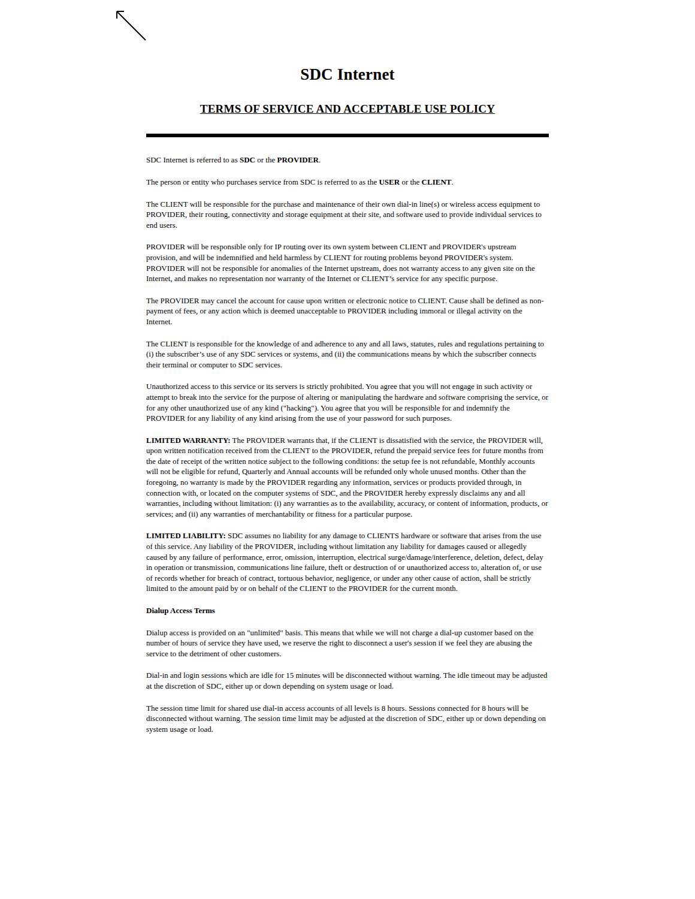SDC Internet
TERMS OF SERVICE AND ACCEPTABLE USE POLICY
SDC Internet is referred to as SDC or the PROVIDER.
The person or entity who purchases service from SDC is referred to as the USER or the CLIENT.
The CLIENT will be responsible for the purchase and maintenance of their own dial-in line(s) or wireless access equipment to PROVIDER, their routing, connectivity and storage equipment at their site, and software used to provide individual services to end users.
PROVIDER will be responsible only for IP routing over its own system between CLIENT and PROVIDER's upstream provision, and will be indemnified and held harmless by CLIENT for routing problems beyond PROVIDER's system. PROVIDER will not be responsible for anomalies of the Internet upstream, does not warranty access to any given site on the Internet, and makes no representation nor warranty of the Internet or CLIENT’s service for any specific purpose.
The PROVIDER may cancel the account for cause upon written or electronic notice to CLIENT. Cause shall be defined as non-payment of fees, or any action which is deemed unacceptable to PROVIDER including immoral or illegal activity on the Internet.
The CLIENT is responsible for the knowledge of and adherence to any and all laws, statutes, rules and regulations pertaining to (i) the subscriber’s use of any SDC services or systems, and (ii) the communications means by which the subscriber connects their terminal or computer to SDC services.
Unauthorized access to this service or its servers is strictly prohibited. You agree that you will not engage in such activity or attempt to break into the service for the purpose of altering or manipulating the hardware and software comprising the service, or for any other unauthorized use of any kind ("hacking"). You agree that you will be responsible for and indemnify the PROVIDER for any liability of any kind arising from the use of your password for such purposes.
LIMITED WARRANTY: The PROVIDER warrants that, if the CLIENT is dissatisfied with the service, the PROVIDER will, upon written notification received from the CLIENT to the PROVIDER, refund the prepaid service fees for future months from the date of receipt of the written notice subject to the following conditions: the setup fee is not refundable, Monthly accounts will not be eligible for refund, Quarterly and Annual accounts will be refunded only whole unused months. Other than the foregoing, no warranty is made by the PROVIDER regarding any information, services or products provided through, in connection with, or located on the computer systems of SDC, and the PROVIDER hereby expressly disclaims any and all warranties, including without limitation: (i) any warranties as to the availability, accuracy, or content of information, products, or services; and (ii) any warranties of merchantability or fitness for a particular purpose.
LIMITED LIABILITY: SDC assumes no liability for any damage to CLIENTS hardware or software that arises from the use of this service. Any liability of the PROVIDER, including without limitation any liability for damages caused or allegedly caused by any failure of performance, error, omission, interruption, electrical surge/damage/interference, deletion, defect, delay in operation or transmission, communications line failure, theft or destruction of or unauthorized access to, alteration of, or use of records whether for breach of contract, tortuous behavior, negligence, or under any other cause of action, shall be strictly limited to the amount paid by or on behalf of the CLIENT to the PROVIDER for the current month.
Dialup Access Terms
Dialup access is provided on an "unlimited" basis. This means that while we will not charge a dial-up customer based on the number of hours of service they have used, we reserve the right to disconnect a user's session if we feel they are abusing the service to the detriment of other customers.
Dial-in and login sessions which are idle for 15 minutes will be disconnected without warning. The idle timeout may be adjusted at the discretion of SDC, either up or down depending on system usage or load.
The session time limit for shared use dial-in access accounts of all levels is 8 hours. Sessions connected for 8 hours will be disconnected without warning. The session time limit may be adjusted at the discretion of SDC, either up or down depending on system usage or load.